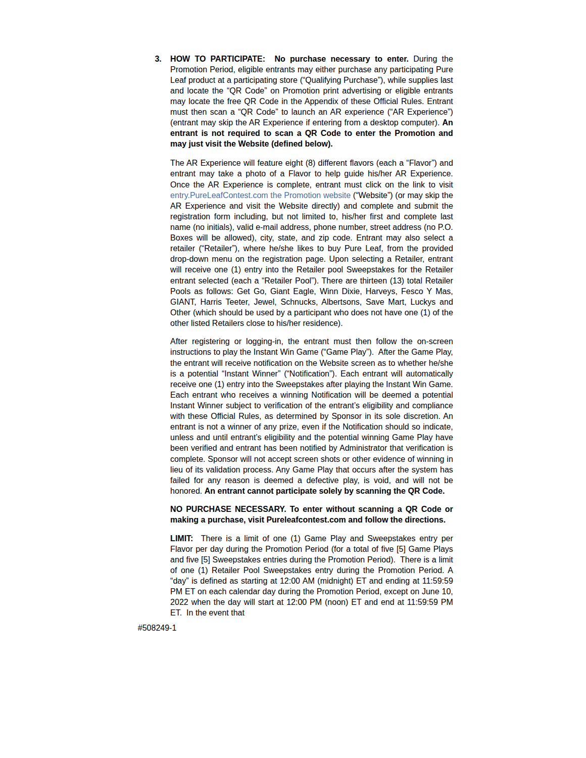HOW TO PARTICIPATE: No purchase necessary to enter. During the Promotion Period, eligible entrants may either purchase any participating Pure Leaf product at a participating store (“Qualifying Purchase”), while supplies last and locate the “QR Code” on Promotion print advertising or eligible entrants may locate the free QR Code in the Appendix of these Official Rules. Entrant must then scan a “QR Code” to launch an AR experience (“AR Experience”) (entrant may skip the AR Experience if entering from a desktop computer). An entrant is not required to scan a QR Code to enter the Promotion and may just visit the Website (defined below).
The AR Experience will feature eight (8) different flavors (each a “Flavor”) and entrant may take a photo of a Flavor to help guide his/her AR Experience. Once the AR Experience is complete, entrant must click on the link to visit entry.PureLeafContest.com the Promotion website (“Website”) (or may skip the AR Experience and visit the Website directly) and complete and submit the registration form including, but not limited to, his/her first and complete last name (no initials), valid e-mail address, phone number, street address (no P.O. Boxes will be allowed), city, state, and zip code. Entrant may also select a retailer (“Retailer”), where he/she likes to buy Pure Leaf, from the provided drop-down menu on the registration page. Upon selecting a Retailer, entrant will receive one (1) entry into the Retailer pool Sweepstakes for the Retailer entrant selected (each a “Retailer Pool”). There are thirteen (13) total Retailer Pools as follows: Get Go, Giant Eagle, Winn Dixie, Harveys, Fesco Y Mas, GIANT, Harris Teeter, Jewel, Schnucks, Albertsons, Save Mart, Luckys and Other (which should be used by a participant who does not have one (1) of the other listed Retailers close to his/her residence).
After registering or logging-in, the entrant must then follow the on-screen instructions to play the Instant Win Game (“Game Play”). After the Game Play, the entrant will receive notification on the Website screen as to whether he/she is a potential “Instant Winner” (“Notification”). Each entrant will automatically receive one (1) entry into the Sweepstakes after playing the Instant Win Game. Each entrant who receives a winning Notification will be deemed a potential Instant Winner subject to verification of the entrant’s eligibility and compliance with these Official Rules, as determined by Sponsor in its sole discretion. An entrant is not a winner of any prize, even if the Notification should so indicate, unless and until entrant’s eligibility and the potential winning Game Play have been verified and entrant has been notified by Administrator that verification is complete. Sponsor will not accept screen shots or other evidence of winning in lieu of its validation process. Any Game Play that occurs after the system has failed for any reason is deemed a defective play, is void, and will not be honored. An entrant cannot participate solely by scanning the QR Code.
NO PURCHASE NECESSARY. To enter without scanning a QR Code or making a purchase, visit Pureleafcontest.com and follow the directions.
LIMIT: There is a limit of one (1) Game Play and Sweepstakes entry per Flavor per day during the Promotion Period (for a total of five [5] Game Plays and five [5] Sweepstakes entries during the Promotion Period). There is a limit of one (1) Retailer Pool Sweepstakes entry during the Promotion Period. A “day” is defined as starting at 12:00 AM (midnight) ET and ending at 11:59:59 PM ET on each calendar day during the Promotion Period, except on June 10, 2022 when the day will start at 12:00 PM (noon) ET and end at 11:59:59 PM ET. In the event that
#508249-1